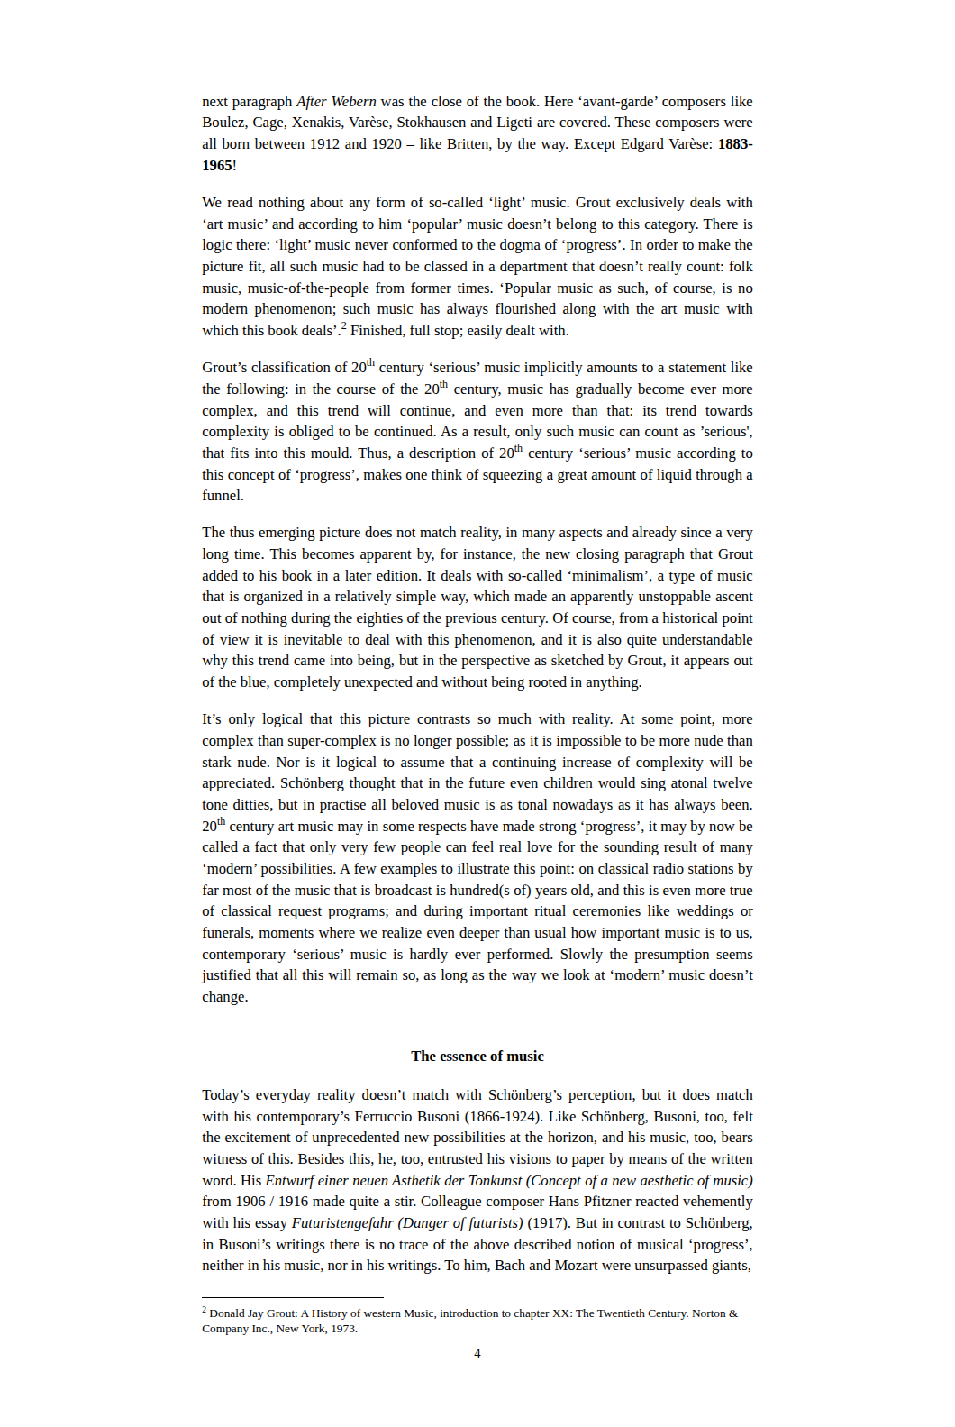next paragraph After Webern was the close of the book. Here ‘avant-garde’ composers like Boulez, Cage, Xenakis, Varèse, Stokhausen and Ligeti are covered. These composers were all born between 1912 and 1920 – like Britten, by the way. Except Edgard Varèse: 1883-1965!
We read nothing about any form of so-called ‘light’ music. Grout exclusively deals with ‘art music’ and according to him ‘popular’ music doesn’t belong to this category. There is logic there: ‘light’ music never conformed to the dogma of ‘progress’. In order to make the picture fit, all such music had to be classed in a department that doesn’t really count: folk music, music-of-the-people from former times. ‘Popular music as such, of course, is no modern phenomenon; such music has always flourished along with the art music with which this book deals’.2 Finished, full stop; easily dealt with.
Grout’s classification of 20th century ‘serious’ music implicitly amounts to a statement like the following: in the course of the 20th century, music has gradually become ever more complex, and this trend will continue, and even more than that: its trend towards complexity is obliged to be continued. As a result, only such music can count as ’serious', that fits into this mould. Thus, a description of 20th century ‘serious’ music according to this concept of ‘progress’, makes one think of squeezing a great amount of liquid through a funnel.
The thus emerging picture does not match reality, in many aspects and already since a very long time. This becomes apparent by, for instance, the new closing paragraph that Grout added to his book in a later edition. It deals with so-called ‘minimalism’, a type of music that is organized in a relatively simple way, which made an apparently unstoppable ascent out of nothing during the eighties of the previous century. Of course, from a historical point of view it is inevitable to deal with this phenomenon, and it is also quite understandable why this trend came into being, but in the perspective as sketched by Grout, it appears out of the blue, completely unexpected and without being rooted in anything.
It’s only logical that this picture contrasts so much with reality. At some point, more complex than super-complex is no longer possible; as it is impossible to be more nude than stark nude. Nor is it logical to assume that a continuing increase of complexity will be appreciated. Schönberg thought that in the future even children would sing atonal twelve tone ditties, but in practise all beloved music is as tonal nowadays as it has always been. 20th century art music may in some respects have made strong ‘progress’, it may by now be called a fact that only very few people can feel real love for the sounding result of many ‘modern’ possibilities. A few examples to illustrate this point: on classical radio stations by far most of the music that is broadcast is hundred(s of) years old, and this is even more true of classical request programs; and during important ritual ceremonies like weddings or funerals, moments where we realize even deeper than usual how important music is to us, contemporary ‘serious’ music is hardly ever performed. Slowly the presumption seems justified that all this will remain so, as long as the way we look at ‘modern’ music doesn’t change.
The essence of music
Today’s everyday reality doesn’t match with Schönberg’s perception, but it does match with his contemporary’s Ferruccio Busoni (1866-1924). Like Schönberg, Busoni, too, felt the excitement of unprecedented new possibilities at the horizon, and his music, too, bears witness of this. Besides this, he, too, entrusted his visions to paper by means of the written word. His Entwurf einer neuen Asthetik der Tonkunst (Concept of a new aesthetic of music) from 1906 / 1916 made quite a stir. Colleague composer Hans Pfitzner reacted vehemently with his essay Futuristengefahr (Danger of futurists) (1917). But in contrast to Schönberg, in Busoni’s writings there is no trace of the above described notion of musical ‘progress’, neither in his music, nor in his writings. To him, Bach and Mozart were unsurpassed giants,
2 Donald Jay Grout: A History of western Music, introduction to chapter XX: The Twentieth Century. Norton & Company Inc., New York, 1973.
4